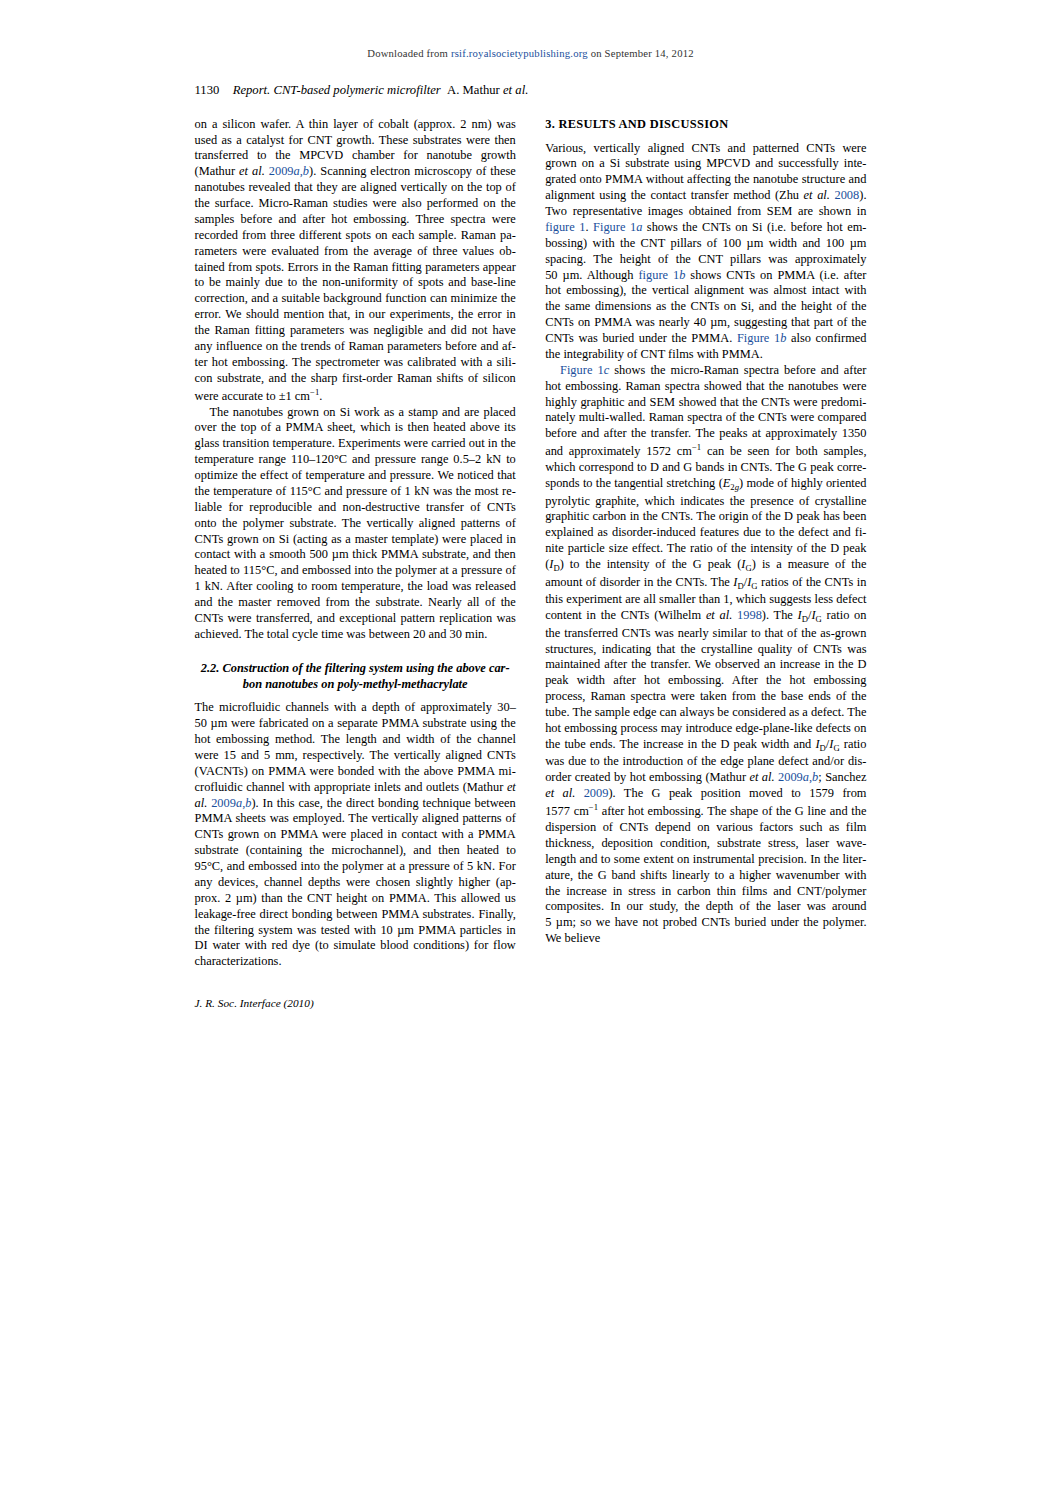Downloaded from rsif.royalsocietypublishing.org on September 14, 2012
1130 Report. CNT-based polymeric microfilter A. Mathur et al.
on a silicon wafer. A thin layer of cobalt (approx. 2 nm) was used as a catalyst for CNT growth. These substrates were then transferred to the MPCVD chamber for nanotube growth (Mathur et al. 2009a,b). Scanning electron microscopy of these nanotubes revealed that they are aligned vertically on the top of the surface. Micro-Raman studies were also performed on the samples before and after hot embossing. Three spectra were recorded from three different spots on each sample. Raman parameters were evaluated from the average of three values obtained from spots. Errors in the Raman fitting parameters appear to be mainly due to the non-uniformity of spots and base-line correction, and a suitable background function can minimize the error. We should mention that, in our experiments, the error in the Raman fitting parameters was negligible and did not have any influence on the trends of Raman parameters before and after hot embossing. The spectrometer was calibrated with a silicon substrate, and the sharp first-order Raman shifts of silicon were accurate to ±1 cm−1.
The nanotubes grown on Si work as a stamp and are placed over the top of a PMMA sheet, which is then heated above its glass transition temperature. Experiments were carried out in the temperature range 110–120°C and pressure range 0.5–2 kN to optimize the effect of temperature and pressure. We noticed that the temperature of 115°C and pressure of 1 kN was the most reliable for reproducible and non-destructive transfer of CNTs onto the polymer substrate. The vertically aligned patterns of CNTs grown on Si (acting as a master template) were placed in contact with a smooth 500 µm thick PMMA substrate, and then heated to 115°C, and embossed into the polymer at a pressure of 1 kN. After cooling to room temperature, the load was released and the master removed from the substrate. Nearly all of the CNTs were transferred, and exceptional pattern replication was achieved. The total cycle time was between 20 and 30 min.
2.2. Construction of the filtering system using the above carbon nanotubes on poly-methyl-methacrylate
The microfluidic channels with a depth of approximately 30–50 µm were fabricated on a separate PMMA substrate using the hot embossing method. The length and width of the channel were 15 and 5 mm, respectively. The vertically aligned CNTs (VACNTs) on PMMA were bonded with the above PMMA microfluidic channel with appropriate inlets and outlets (Mathur et al. 2009a,b). In this case, the direct bonding technique between PMMA sheets was employed. The vertically aligned patterns of CNTs grown on PMMA were placed in contact with a PMMA substrate (containing the microchannel), and then heated to 95°C, and embossed into the polymer at a pressure of 5 kN. For any devices, channel depths were chosen slightly higher (approx. 2 µm) than the CNT height on PMMA. This allowed us leakage-free direct bonding between PMMA substrates. Finally, the filtering system was tested with 10 µm PMMA particles in DI water with red dye (to simulate blood conditions) for flow characterizations.
3. Results and discussion
Various, vertically aligned CNTs and patterned CNTs were grown on a Si substrate using MPCVD and successfully integrated onto PMMA without affecting the nanotube structure and alignment using the contact transfer method (Zhu et al. 2008). Two representative images obtained from SEM are shown in figure 1. Figure 1a shows the CNTs on Si (i.e. before hot embossing) with the CNT pillars of 100 µm width and 100 µm spacing. The height of the CNT pillars was approximately 50 µm. Although figure 1b shows CNTs on PMMA (i.e. after hot embossing), the vertical alignment was almost intact with the same dimensions as the CNTs on Si, and the height of the CNTs on PMMA was nearly 40 µm, suggesting that part of the CNTs was buried under the PMMA. Figure 1b also confirmed the integrability of CNT films with PMMA.
Figure 1c shows the micro-Raman spectra before and after hot embossing. Raman spectra showed that the nanotubes were highly graphitic and SEM showed that the CNTs were predominately multi-walled. Raman spectra of the CNTs were compared before and after the transfer. The peaks at approximately 1350 and approximately 1572 cm−1 can be seen for both samples, which correspond to D and G bands in CNTs. The G peak corresponds to the tangential stretching (E2g) mode of highly oriented pyrolytic graphite, which indicates the presence of crystalline graphitic carbon in the CNTs. The origin of the D peak has been explained as disorder-induced features due to the defect and finite particle size effect. The ratio of the intensity of the D peak (ID) to the intensity of the G peak (IG) is a measure of the amount of disorder in the CNTs. The ID/IG ratios of the CNTs in this experiment are all smaller than 1, which suggests less defect content in the CNTs (Wilhelm et al. 1998). The ID/IG ratio on the transferred CNTs was nearly similar to that of the as-grown structures, indicating that the crystalline quality of CNTs was maintained after the transfer. We observed an increase in the D peak width after hot embossing. After the hot embossing process, Raman spectra were taken from the base ends of the tube. The sample edge can always be considered as a defect. The hot embossing process may introduce edge-plane-like defects on the tube ends. The increase in the D peak width and ID/IG ratio was due to the introduction of the edge plane defect and/or disorder created by hot embossing (Mathur et al. 2009a,b; Sanchez et al. 2009). The G peak position moved to 1579 from 1577 cm−1 after hot embossing. The shape of the G line and the dispersion of CNTs depend on various factors such as film thickness, deposition condition, substrate stress, laser wavelength and to some extent on instrumental precision. In the literature, the G band shifts linearly to a higher wavenumber with the increase in stress in carbon thin films and CNT/polymer composites. In our study, the depth of the laser was around 5 µm; so we have not probed CNTs buried under the polymer. We believe
J. R. Soc. Interface (2010)